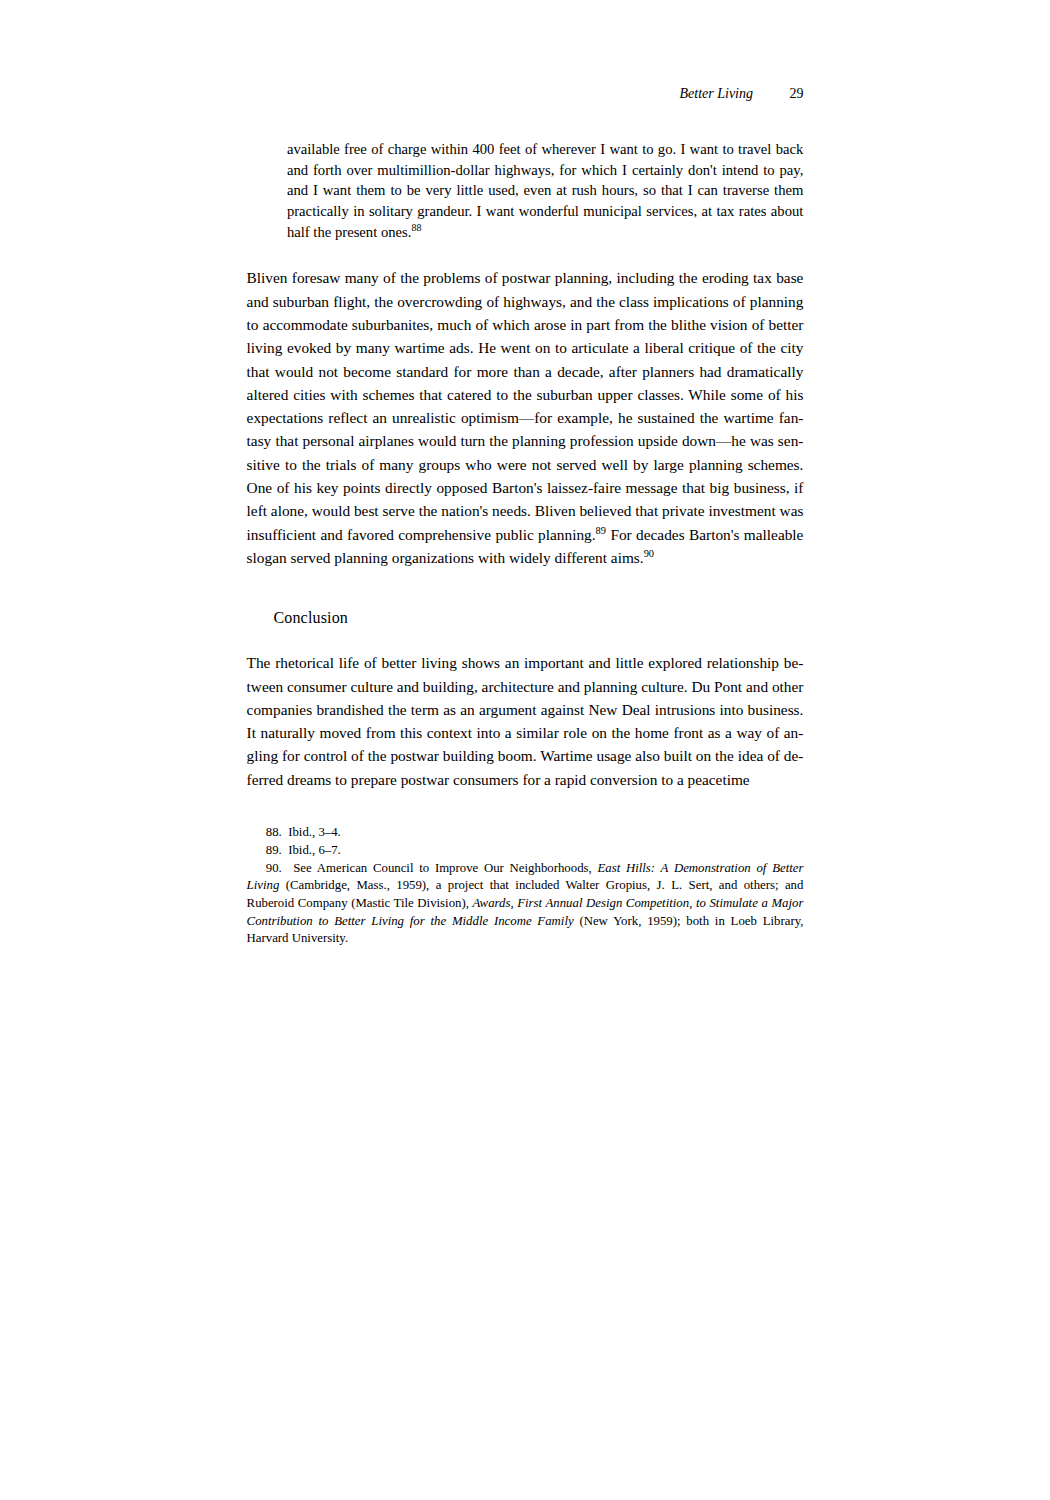Better Living 29
available free of charge within 400 feet of wherever I want to go. I want to travel back and forth over multimillion-dollar highways, for which I certainly don't intend to pay, and I want them to be very little used, even at rush hours, so that I can traverse them practically in solitary grandeur. I want wonderful municipal services, at tax rates about half the present ones.88
Bliven foresaw many of the problems of postwar planning, including the eroding tax base and suburban flight, the overcrowding of highways, and the class implications of planning to accommodate suburbanites, much of which arose in part from the blithe vision of better living evoked by many wartime ads. He went on to articulate a liberal critique of the city that would not become standard for more than a decade, after planners had dramatically altered cities with schemes that catered to the suburban upper classes. While some of his expectations reflect an unrealistic optimism—for example, he sustained the wartime fantasy that personal airplanes would turn the planning profession upside down—he was sensitive to the trials of many groups who were not served well by large planning schemes. One of his key points directly opposed Barton's laissez-faire message that big business, if left alone, would best serve the nation's needs. Bliven believed that private investment was insufficient and favored comprehensive public planning.89 For decades Barton's malleable slogan served planning organizations with widely different aims.90
Conclusion
The rhetorical life of better living shows an important and little explored relationship between consumer culture and building, architecture and planning culture. Du Pont and other companies brandished the term as an argument against New Deal intrusions into business. It naturally moved from this context into a similar role on the home front as a way of angling for control of the postwar building boom. Wartime usage also built on the idea of deferred dreams to prepare postwar consumers for a rapid conversion to a peacetime
88. Ibid., 3–4.
89. Ibid., 6–7.
90. See American Council to Improve Our Neighborhoods, East Hills: A Demonstration of Better Living (Cambridge, Mass., 1959), a project that included Walter Gropius, J. L. Sert, and others; and Ruberoid Company (Mastic Tile Division), Awards, First Annual Design Competition, to Stimulate a Major Contribution to Better Living for the Middle Income Family (New York, 1959); both in Loeb Library, Harvard University.